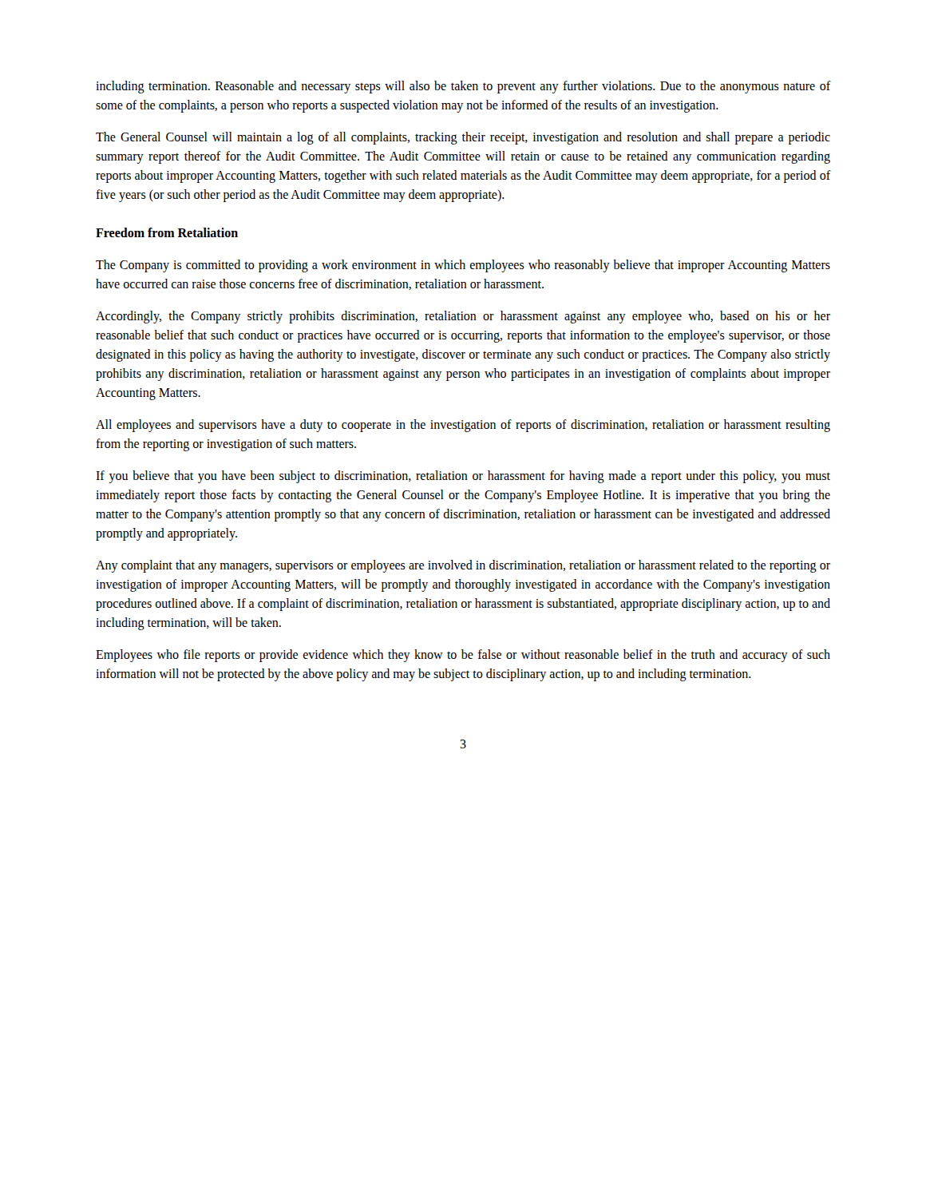including termination. Reasonable and necessary steps will also be taken to prevent any further violations. Due to the anonymous nature of some of the complaints, a person who reports a suspected violation may not be informed of the results of an investigation.
The General Counsel will maintain a log of all complaints, tracking their receipt, investigation and resolution and shall prepare a periodic summary report thereof for the Audit Committee. The Audit Committee will retain or cause to be retained any communication regarding reports about improper Accounting Matters, together with such related materials as the Audit Committee may deem appropriate, for a period of five years (or such other period as the Audit Committee may deem appropriate).
Freedom from Retaliation
The Company is committed to providing a work environment in which employees who reasonably believe that improper Accounting Matters have occurred can raise those concerns free of discrimination, retaliation or harassment.
Accordingly, the Company strictly prohibits discrimination, retaliation or harassment against any employee who, based on his or her reasonable belief that such conduct or practices have occurred or is occurring, reports that information to the employee's supervisor, or those designated in this policy as having the authority to investigate, discover or terminate any such conduct or practices. The Company also strictly prohibits any discrimination, retaliation or harassment against any person who participates in an investigation of complaints about improper Accounting Matters.
All employees and supervisors have a duty to cooperate in the investigation of reports of discrimination, retaliation or harassment resulting from the reporting or investigation of such matters.
If you believe that you have been subject to discrimination, retaliation or harassment for having made a report under this policy, you must immediately report those facts by contacting the General Counsel or the Company's Employee Hotline. It is imperative that you bring the matter to the Company's attention promptly so that any concern of discrimination, retaliation or harassment can be investigated and addressed promptly and appropriately.
Any complaint that any managers, supervisors or employees are involved in discrimination, retaliation or harassment related to the reporting or investigation of improper Accounting Matters, will be promptly and thoroughly investigated in accordance with the Company's investigation procedures outlined above. If a complaint of discrimination, retaliation or harassment is substantiated, appropriate disciplinary action, up to and including termination, will be taken.
Employees who file reports or provide evidence which they know to be false or without reasonable belief in the truth and accuracy of such information will not be protected by the above policy and may be subject to disciplinary action, up to and including termination.
3